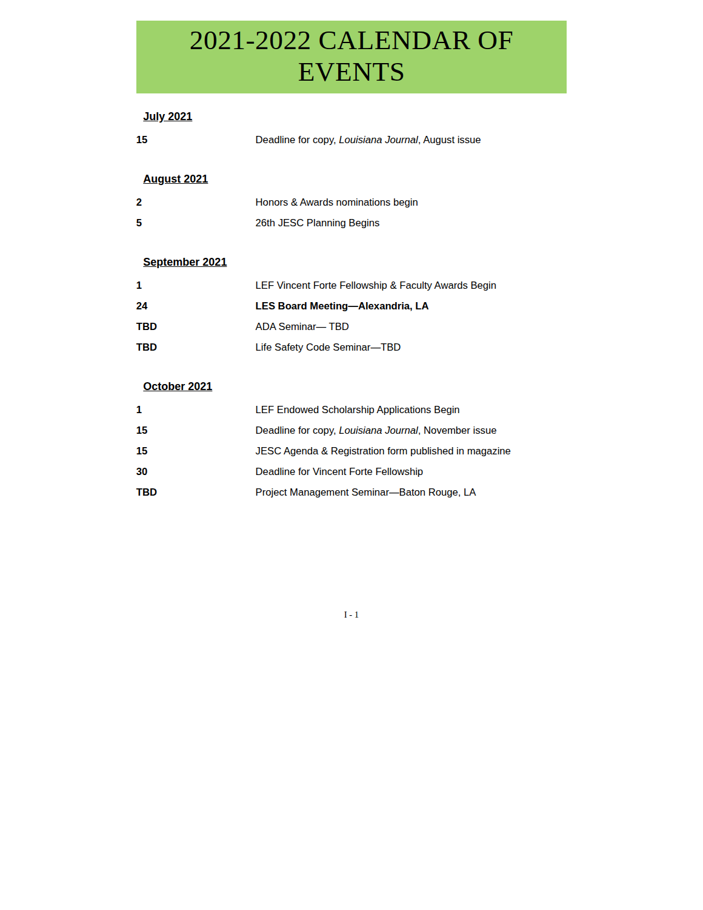2021-2022 CALENDAR OF EVENTS
July 2021
| 15 | Deadline for copy, Louisiana Journal , August issue |
August 2021
| 2 | Honors & Awards nominations begin |
| 5 | 26th JESC Planning Begins |
September 2021
| 1 | LEF Vincent Forte Fellowship & Faculty Awards Begin |
| 24 | LES Board Meeting—Alexandria, LA |
| TBD | ADA Seminar— TBD |
| TBD | Life Safety Code Seminar—TBD |
October 2021
| 1 | LEF Endowed Scholarship Applications Begin |
| 15 | Deadline for copy, Louisiana Journal , November issue |
| 15 | JESC Agenda & Registration form published in magazine |
| 30 | Deadline for Vincent Forte Fellowship |
| TBD | Project Management Seminar—Baton Rouge, LA |
I - 1